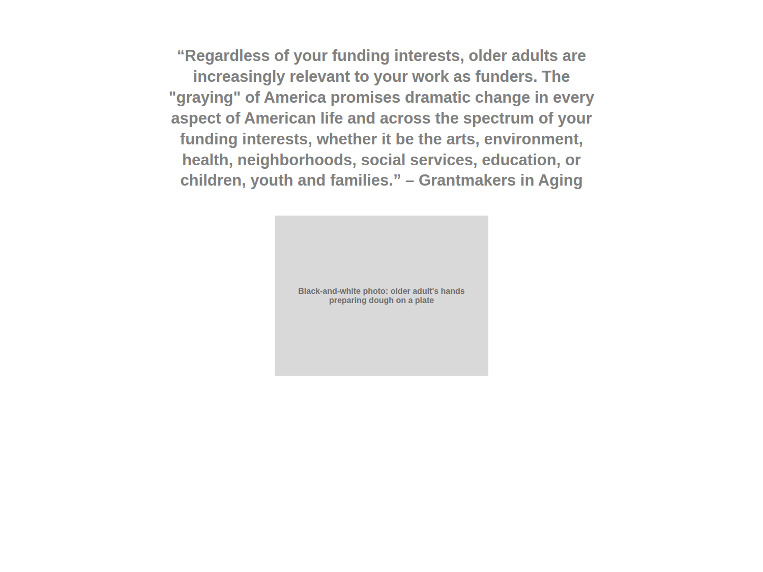“Regardless of your funding interests, older adults are increasingly relevant to your work as funders. The "graying" of America promises dramatic change in every aspect of American life and across the spectrum of your funding interests, whether it be the arts, environment, health, neighborhoods, social services, education, or children, youth and families.” – Grantmakers in Aging
Black-and-white photo: older adult's hands preparing dough on a plate